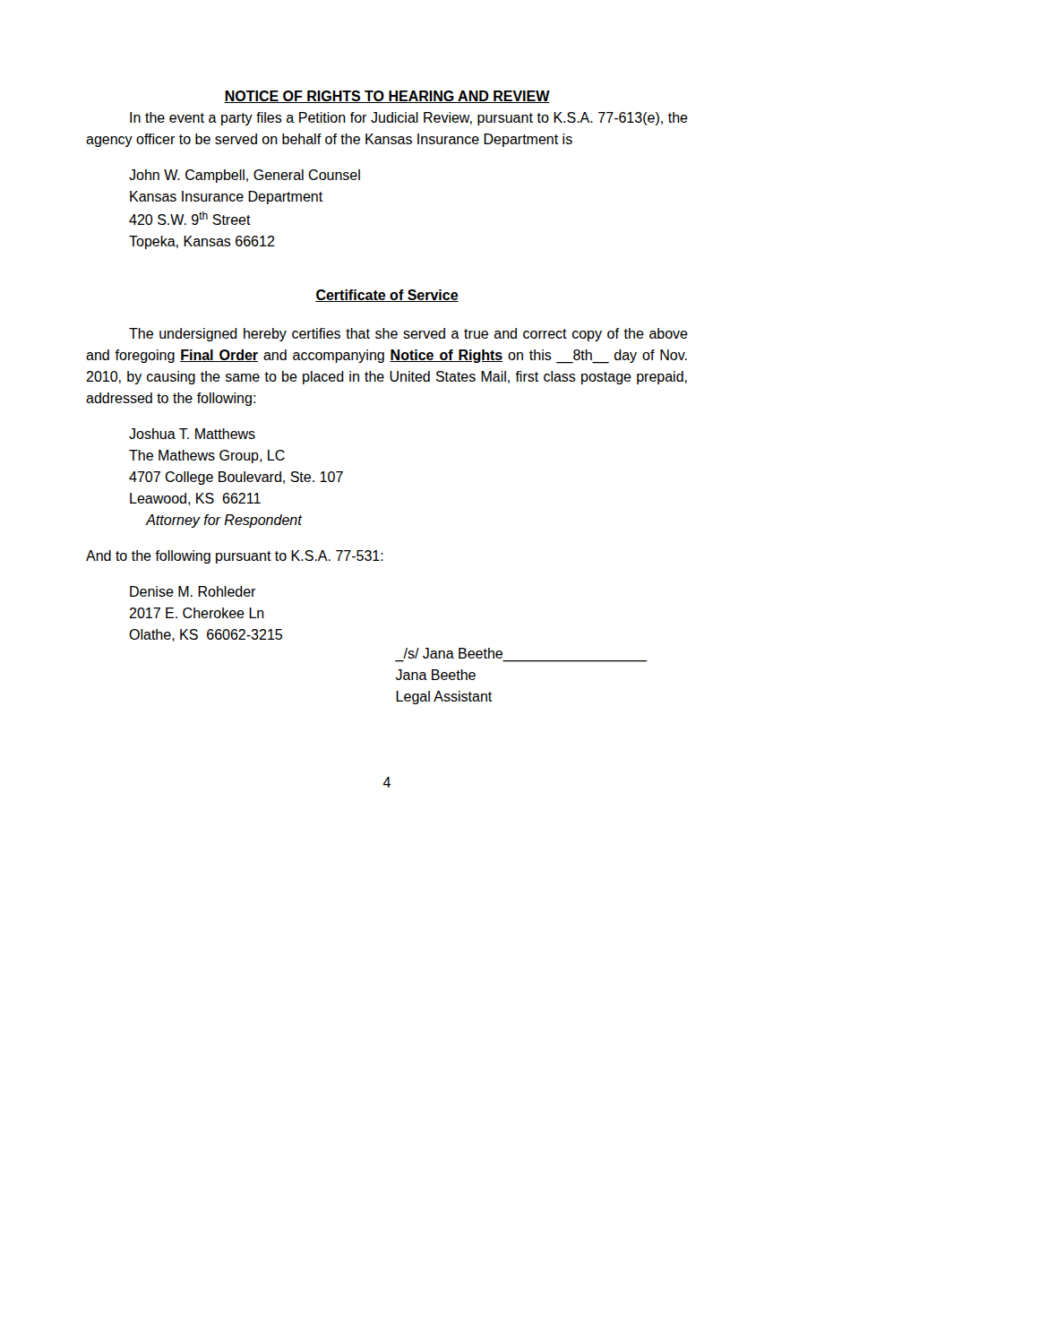NOTICE OF RIGHTS TO HEARING AND REVIEW
In the event a party files a Petition for Judicial Review, pursuant to K.S.A. 77-613(e), the agency officer to be served on behalf of the Kansas Insurance Department is
John W. Campbell, General Counsel
Kansas Insurance Department
420 S.W. 9th Street
Topeka, Kansas 66612
Certificate of Service
The undersigned hereby certifies that she served a true and correct copy of the above and foregoing Final Order and accompanying Notice of Rights on this __8th__ day of Nov. 2010, by causing the same to be placed in the United States Mail, first class postage prepaid, addressed to the following:
Joshua T. Matthews
The Mathews Group, LC
4707 College Boulevard, Ste. 107
Leawood, KS 66211
Attorney for Respondent
And to the following pursuant to K.S.A. 77-531:
Denise M. Rohleder
2017 E. Cherokee Ln
Olathe, KS 66062-3215
_/s/ Jana Beethe__________________
Jana Beethe
Legal Assistant
4